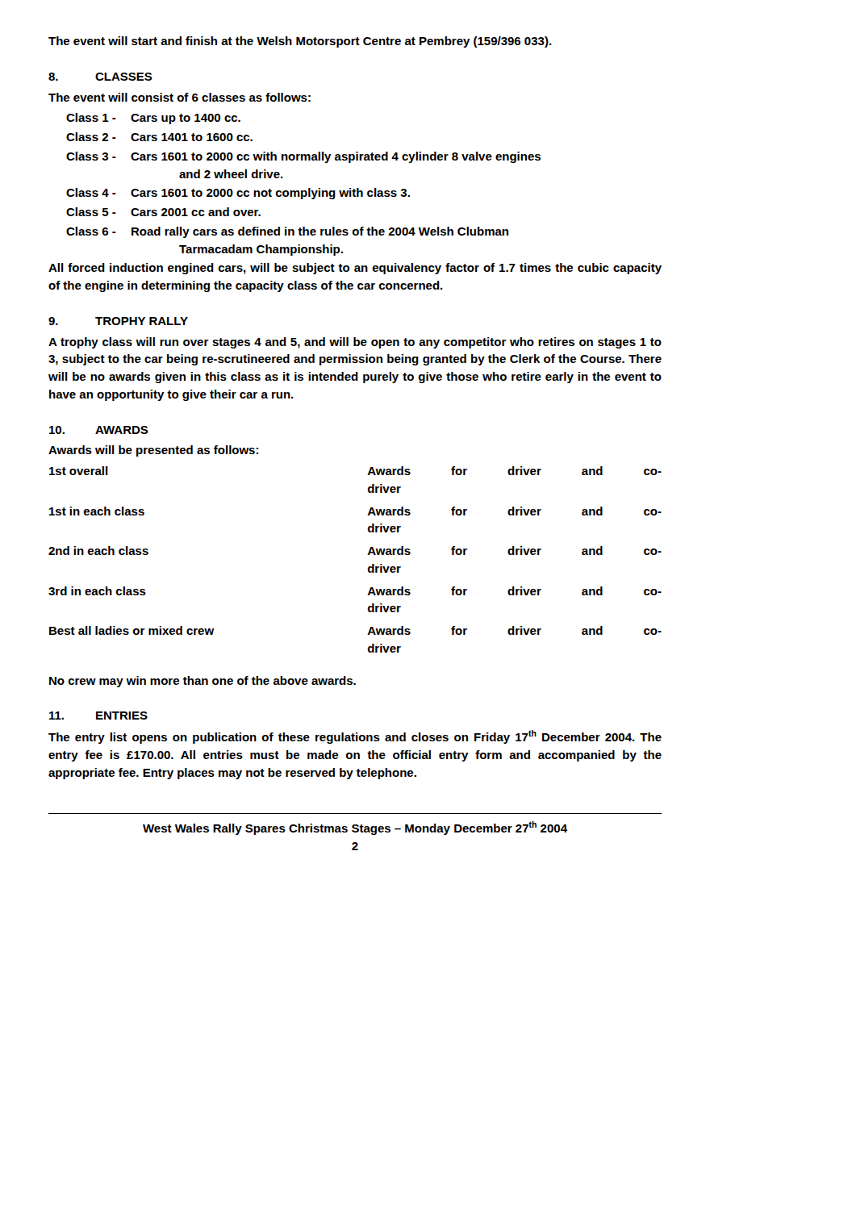The event will start and finish at the Welsh Motorsport Centre at Pembrey (159/396 033).
8. CLASSES
The event will consist of 6 classes as follows:
Class 1 - Cars up to 1400 cc.
Class 2 - Cars 1401 to 1600 cc.
Class 3 - Cars 1601 to 2000 cc with normally aspirated 4 cylinder 8 valve engines
and 2 wheel drive.
Class 4 - Cars 1601 to 2000 cc not complying with class 3.
Class 5 - Cars 2001 cc and over.
Class 6 - Road rally cars as defined in the rules of the 2004 Welsh Clubman
Tarmacadam Championship.
All forced induction engined cars, will be subject to an equivalency factor of 1.7 times the cubic capacity of the engine in determining the capacity class of the car concerned.
9. TROPHY RALLY
A trophy class will run over stages 4 and 5, and will be open to any competitor who retires on stages 1 to 3, subject to the car being re-scrutineered and permission being granted by the Clerk of the Course. There will be no awards given in this class as it is intended purely to give those who retire early in the event to have an opportunity to give their car a run.
10. AWARDS
Awards will be presented as follows:
| 1st overall | Awards for driver and co- driver |
| 1st in each class | Awards for driver and co- driver |
| 2nd in each class | Awards for driver and co- driver |
| 3rd in each class | Awards for driver and co- driver |
| Best all ladies or mixed crew | Awards for driver and co- driver |
No crew may win more than one of the above awards.
11. ENTRIES
The entry list opens on publication of these regulations and closes on Friday 17th December 2004. The entry fee is £170.00. All entries must be made on the official entry form and accompanied by the appropriate fee. Entry places may not be reserved by telephone.
West Wales Rally Spares Christmas Stages – Monday December 27th 2004
2